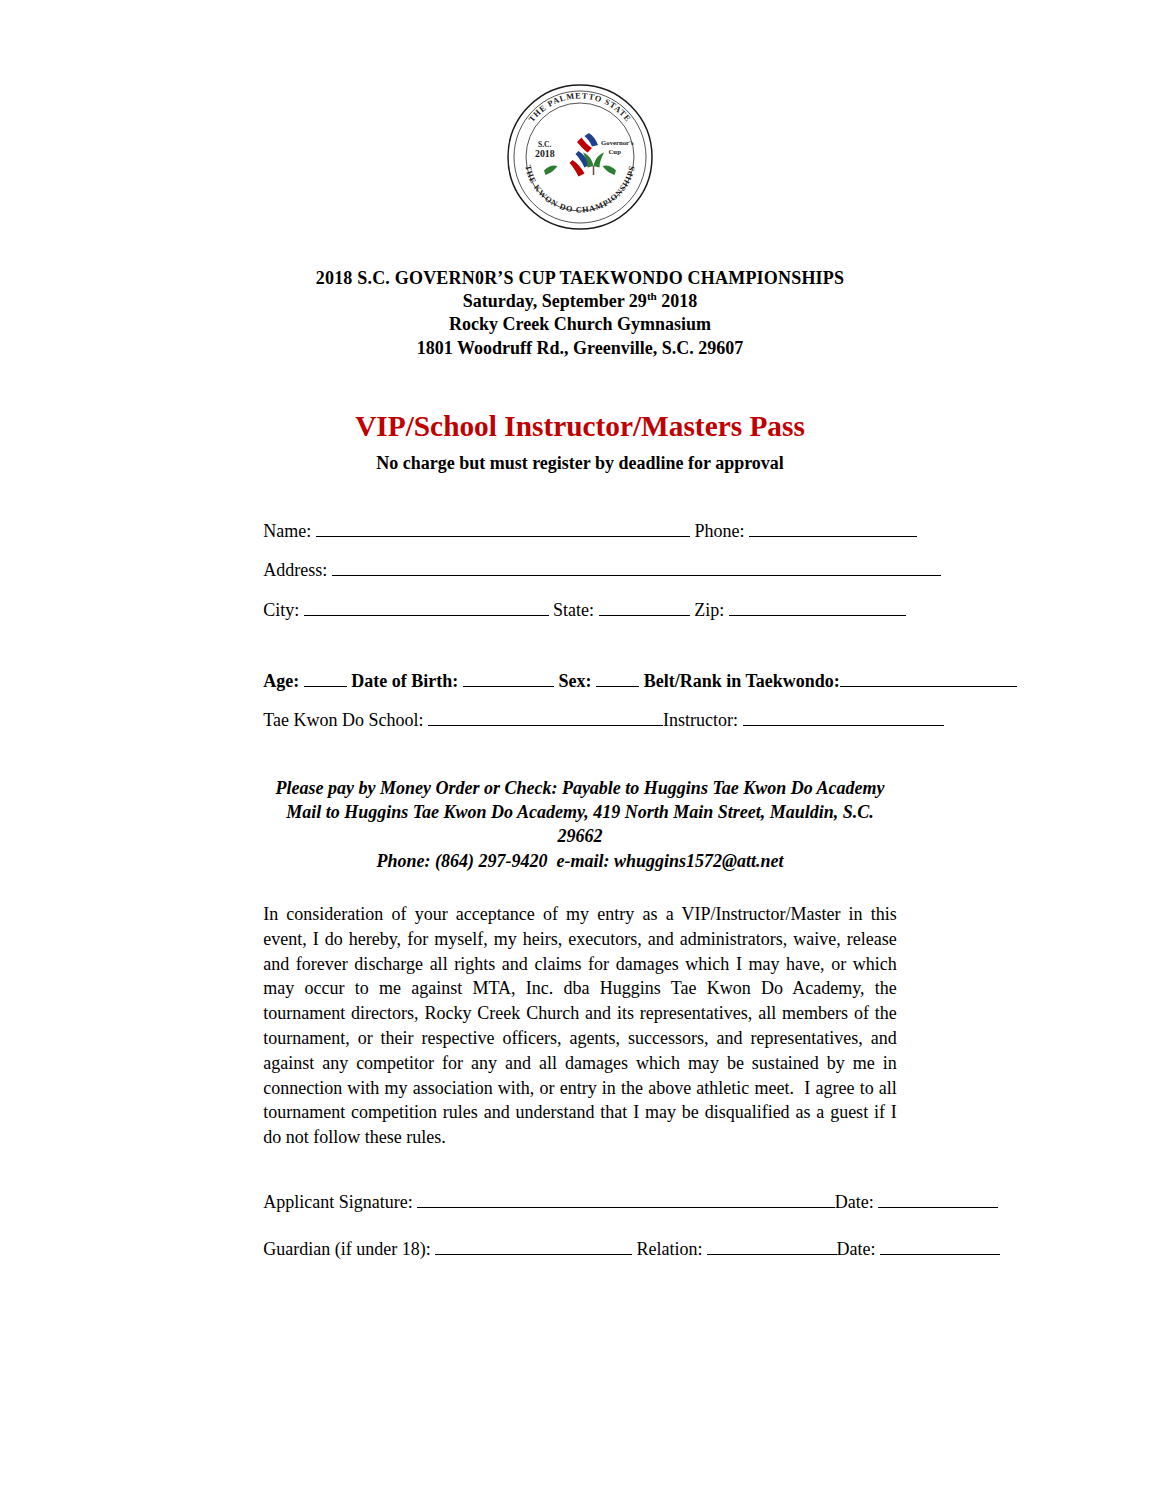THE PALMETTO STATE THE KWON DO CHAMPIONSHIPS S.C. 2018 Governor's Cup
2018 S.C. GOVERN0R’S CUP TAEKWONDO CHAMPIONSHIPS
Saturday, September 29th 2018
Rocky Creek Church Gymnasium
1801 Woodruff Rd., Greenville, S.C. 29607
VIP/School Instructor/Masters Pass
No charge but must register by deadline for approval
Name: Phone:
Address:
City: State: Zip:
Age: Date of Birth: Sex: Belt/Rank in Taekwondo:
Tae Kwon Do School: Instructor:
Please pay by Money Order or Check: Payable to Huggins Tae Kwon Do Academy
Mail to Huggins Tae Kwon Do Academy, 419 North Main Street, Mauldin, S.C. 29662
Phone: (864) 297-9420 e-mail: whuggins1572@att.net
In consideration of your acceptance of my entry as a VIP/Instructor/Master in this event, I do hereby, for myself, my heirs, executors, and administrators, waive, release and forever discharge all rights and claims for damages which I may have, or which may occur to me against MTA, Inc. dba Huggins Tae Kwon Do Academy, the tournament directors, Rocky Creek Church and its representatives, all members of the tournament, or their respective officers, agents, successors, and representatives, and against any competitor for any and all damages which may be sustained by me in connection with my association with, or entry in the above athletic meet. I agree to all tournament competition rules and understand that I may be disqualified as a guest if I do not follow these rules.
Applicant Signature: Date:
Guardian (if under 18): Relation: Date: